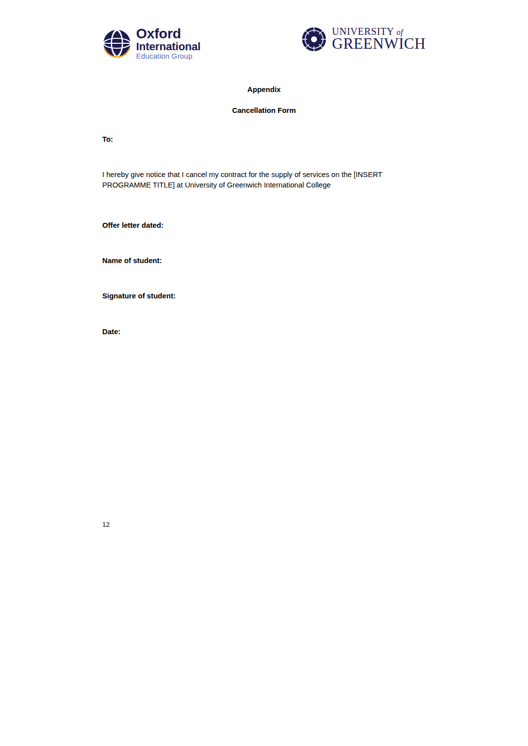Oxford
International
Education Group
UNIVERSITY of
GREENWICH
Appendix
Cancellation Form
To:
I hereby give notice that I cancel my contract for the supply of services on the [INSERT PROGRAMME TITLE] at University of Greenwich International College
Offer letter dated:
Name of student:
Signature of student:
Date:
12